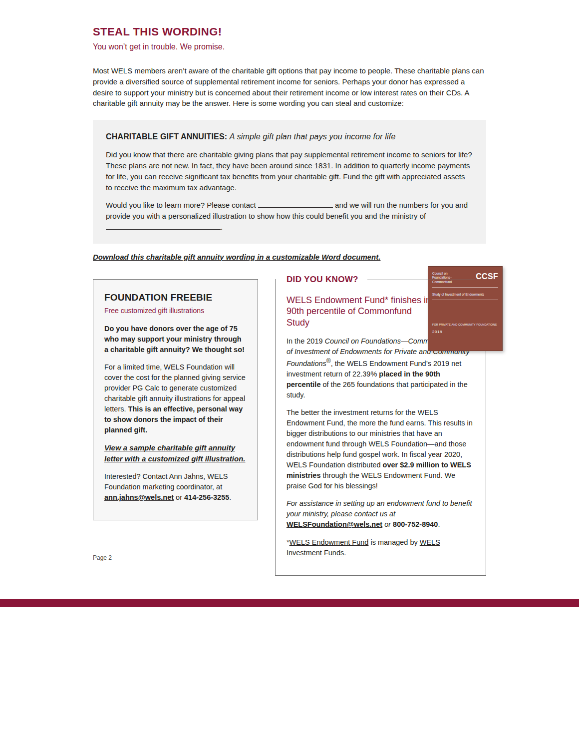Steal this wording!
You won’t get in trouble. We promise.
Most WELS members aren’t aware of the charitable gift options that pay income to people. These charitable plans can provide a diversified source of supplemental retirement income for seniors. Perhaps your donor has expressed a desire to support your ministry but is concerned about their retirement income or low interest rates on their CDs. A charitable gift annuity may be the answer. Here is some wording you can steal and customize:
CHARITABLE GIFT ANNUITIES: A simple gift plan that pays you income for life
Did you know that there are charitable giving plans that pay supplemental retirement income to seniors for life? These plans are not new. In fact, they have been around since 1831. In addition to quarterly income payments for life, you can receive significant tax benefits from your charitable gift. Fund the gift with appreciated assets to receive the maximum tax advantage.
Would you like to learn more? Please contact and we will run the numbers for you and provide you with a personalized illustration to show how this could benefit you and the ministry of .
Download this charitable gift annuity wording in a customizable Word document.
FOUNDATION FREEBIE
Free customized gift illustrations
Do you have donors over the age of 75 who may support your ministry through a charitable gift annuity? We thought so!
For a limited time, WELS Foundation will cover the cost for the planned giving service provider PG Calc to generate customized charitable gift annuity illustrations for appeal letters. This is an effective, personal way to show donors the impact of their planned gift.
View a sample charitable gift annuity letter with a customized gift illustration.
Interested? Contact Ann Jahns, WELS Foundation marketing coordinator, at ann.jahns@wels.net or 414-256-3255.
Council on
Foundations–
Commonfund
CCSF
Study of Investment of Endowments
FOR PRIVATE AND COMMUNITY FOUNDATIONS
2019
DID YOU KNOW?
WELS Endowment Fund* finishes in 90th percentile of Commonfund Study
In the 2019 Council on Foundations—Commonfund Study of Investment of Endowments for Private and Community Foundations®, the WELS Endowment Fund’s 2019 net investment return of 22.39% placed in the 90th percentile of the 265 foundations that participated in the study.
The better the investment returns for the WELS Endowment Fund, the more the fund earns. This results in bigger distributions to our ministries that have an endowment fund through WELS Foundation—and those distributions help fund gospel work. In fiscal year 2020, WELS Foundation distributed over $2.9 million to WELS ministries through the WELS Endowment Fund. We praise God for his blessings!
For assistance in setting up an endowment fund to benefit your ministry, please contact us at WELSFoundation@wels.net or 800-752-8940.
*WELS Endowment Fund is managed by WELS Investment Funds.
Page 2